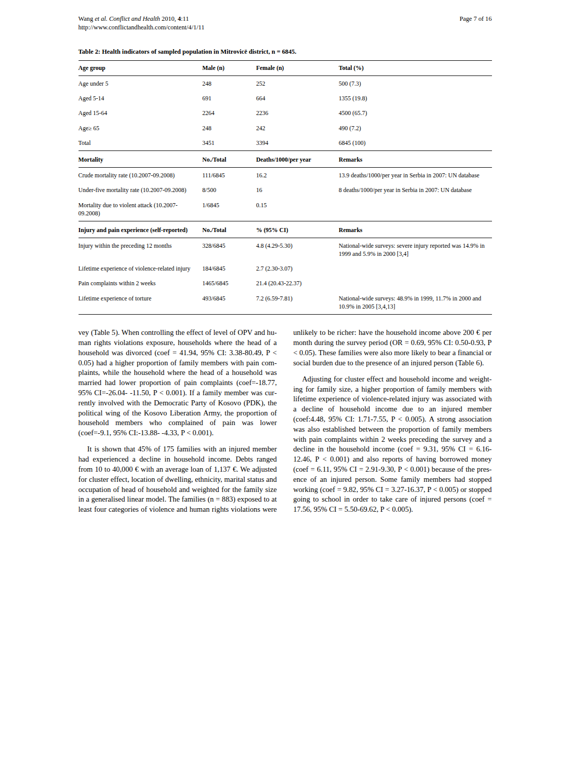Wang et al. Conflict and Health 2010, 4:11
http://www.conflictandhealth.com/content/4/1/11
Page 7 of 16
Table 2: Health indicators of sampled population in Mitrovicë district, n = 6845.
| Age group | Male (n) | Female (n) | Total (%) |
| --- | --- | --- | --- |
| Age under 5 | 248 | 252 | 500 (7.3) |
| Aged 5-14 | 691 | 664 | 1355 (19.8) |
| Aged 15-64 | 2264 | 2236 | 4500 (65.7) |
| Age≥ 65 | 248 | 242 | 490 (7.2) |
| Total | 3451 | 3394 | 6845 (100) |
| Mortality | No./Total | Deaths/1000/per year | Remarks |
| Crude mortality rate (10.2007-09.2008) | 111/6845 | 16.2 | 13.9 deaths/1000/per year in Serbia in 2007: UN database |
| Under-five mortality rate (10.2007-09.2008) | 8/500 | 16 | 8 deaths/1000/per year in Serbia in 2007: UN database |
| Mortality due to violent attack (10.2007-09.2008) | 1/6845 | 0.15 | |
| Injury and pain experience (self-reported) | No./Total | % (95% CI) | Remarks |
| Injury within the preceding 12 months | 328/6845 | 4.8 (4.29-5.30) | National-wide surveys: severe injury reported was 14.9% in 1999 and 5.9% in 2000 [3,4] |
| Lifetime experience of violence-related injury | 184/6845 | 2.7 (2.30-3.07) | |
| Pain complaints within 2 weeks | 1465/6845 | 21.4 (20.43-22.37) | |
| Lifetime experience of torture | 493/6845 | 7.2 (6.59-7.81) | National-wide surveys: 48.9% in 1999, 11.7% in 2000 and 10.9% in 2005 [3,4,13] |
vey (Table 5). When controlling the effect of level of OPV and human rights violations exposure, households where the head of a household was divorced (coef = 41.94, 95% CI: 3.38-80.49, P < 0.05) had a higher proportion of family members with pain complaints, while the household where the head of a household was married had lower proportion of pain complaints (coef=-18.77, 95% CI=-26.04- -11.50, P < 0.001). If a family member was currently involved with the Democratic Party of Kosovo (PDK), the political wing of the Kosovo Liberation Army, the proportion of household members who complained of pain was lower (coef=-9.1, 95% CI:-13.88- -4.33, P < 0.001).
It is shown that 45% of 175 families with an injured member had experienced a decline in household income. Debts ranged from 10 to 40,000 € with an average loan of 1,137 €. We adjusted for cluster effect, location of dwelling, ethnicity, marital status and occupation of head of household and weighted for the family size in a generalised linear model. The families (n = 883) exposed to at least four categories of violence and human rights violations were unlikely to be richer: have the household income above 200 € per month during the survey period (OR = 0.69, 95% CI: 0.50-0.93, P < 0.05). These families were also more likely to bear a financial or social burden due to the presence of an injured person (Table 6).
Adjusting for cluster effect and household income and weighting for family size, a higher proportion of family members with lifetime experience of violence-related injury was associated with a decline of household income due to an injured member (coef:4.48, 95% CI: 1.71-7.55, P < 0.005). A strong association was also established between the proportion of family members with pain complaints within 2 weeks preceding the survey and a decline in the household income (coef = 9.31, 95% CI = 6.16-12.46, P < 0.001) and also reports of having borrowed money (coef = 6.11, 95% CI = 2.91-9.30, P < 0.001) because of the presence of an injured person. Some family members had stopped working (coef = 9.82, 95% CI = 3.27-16.37, P < 0.005) or stopped going to school in order to take care of injured persons (coef = 17.56, 95% CI = 5.50-69.62, P < 0.005).